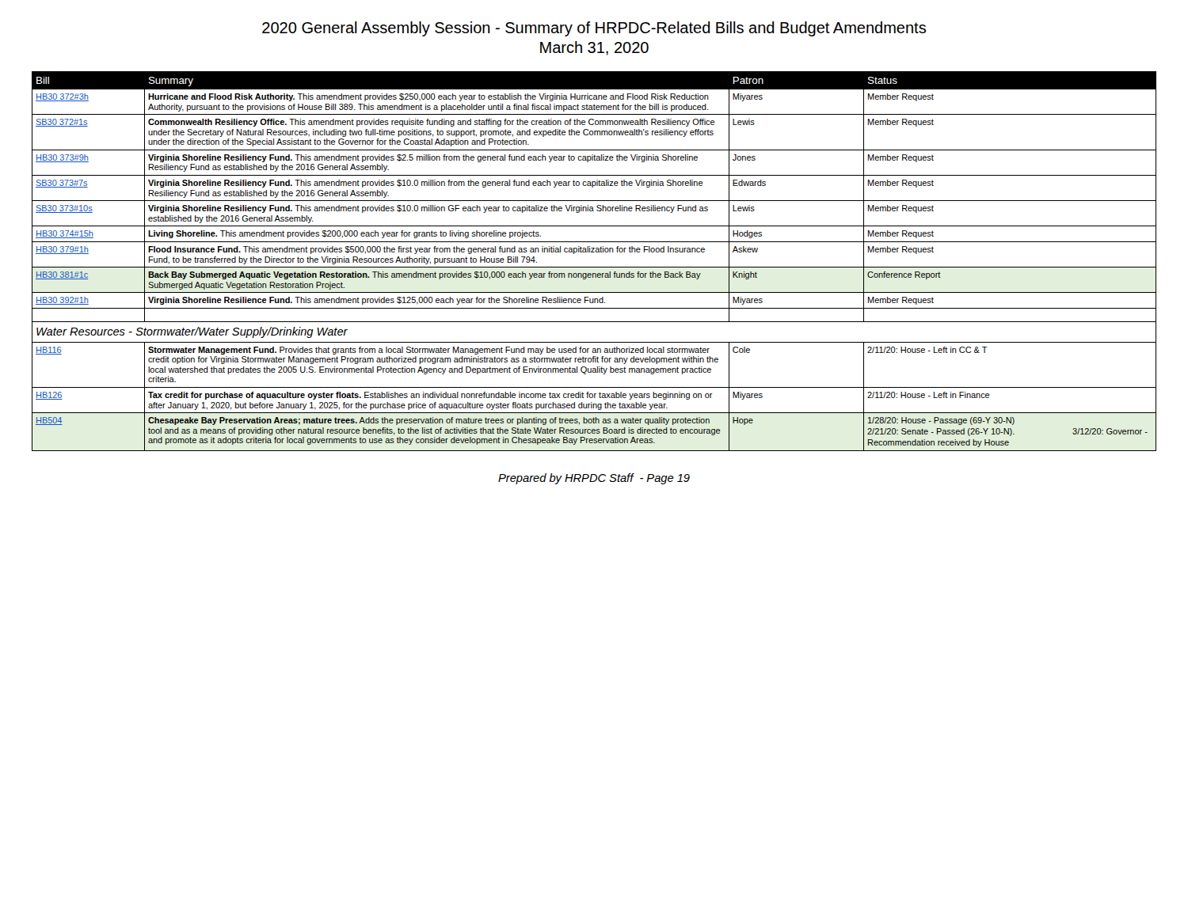2020 General Assembly Session - Summary of HRPDC-Related Bills and Budget Amendments
March 31, 2020
| Bill | Summary | Patron | Status |
| --- | --- | --- | --- |
| HB30 372#3h | Hurricane and Flood Risk Authority. This amendment provides $250,000 each year to establish the Virginia Hurricane and Flood Risk Reduction Authority, pursuant to the provisions of House Bill 389. This amendment is a placeholder until a final fiscal impact statement for the bill is produced. | Miyares | Member Request |
| SB30 372#1s | Commonwealth Resiliency Office. This amendment provides requisite funding and staffing for the creation of the Commonwealth Resiliency Office under the Secretary of Natural Resources, including two full-time positions, to support, promote, and expedite the Commonwealth's resiliency efforts under the direction of the Special Assistant to the Governor for the Coastal Adaption and Protection. | Lewis | Member Request |
| HB30 373#9h | Virginia Shoreline Resiliency Fund. This amendment provides $2.5 million from the general fund each year to capitalize the Virginia Shoreline Resiliency Fund as established by the 2016 General Assembly. | Jones | Member Request |
| SB30 373#7s | Virginia Shoreline Resiliency Fund. This amendment provides $10.0 million from the general fund each year to capitalize the Virginia Shoreline Resiliency Fund as established by the 2016 General Assembly. | Edwards | Member Request |
| SB30 373#10s | Virginia Shoreline Resiliency Fund. This amendment provides $10.0 million GF each year to capitalize the Virginia Shoreline Resiliency Fund as established by the 2016 General Assembly. | Lewis | Member Request |
| HB30 374#15h | Living Shoreline. This amendment provides $200,000 each year for grants to living shoreline projects. | Hodges | Member Request |
| HB30 379#1h | Flood Insurance Fund. This amendment provides $500,000 the first year from the general fund as an initial capitalization for the Flood Insurance Fund, to be transferred by the Director to the Virginia Resources Authority, pursuant to House Bill 794. | Askew | Member Request |
| HB30 381#1c | Back Bay Submerged Aquatic Vegetation Restoration. This amendment provides $10,000 each year from nongeneral funds for the Back Bay Submerged Aquatic Vegetation Restoration Project. | Knight | Conference Report |
| HB30 392#1h | Virginia Shoreline Resilience Fund. This amendment provides $125,000 each year for the Shoreline Resliience Fund. | Miyares | Member Request |
| Water Resources - Stormwater/Water Supply/Drinking Water |
| HB116 | Stormwater Management Fund. Provides that grants from a local Stormwater Management Fund may be used for an authorized local stormwater credit option for Virginia Stormwater Management Program authorized program administrators as a stormwater retrofit for any development within the local watershed that predates the 2005 U.S. Environmental Protection Agency and Department of Environmental Quality best management practice criteria. | Cole | 2/11/20: House - Left in CC & T |
| HB126 | Tax credit for purchase of aquaculture oyster floats. Establishes an individual nonrefundable income tax credit for taxable years beginning on or after January 1, 2020, but before January 1, 2025, for the purchase price of aquaculture oyster floats purchased during the taxable year. | Miyares | 2/11/20: House - Left in Finance |
| HB504 | Chesapeake Bay Preservation Areas; mature trees. Adds the preservation of mature trees or planting of trees, both as a water quality protection tool and as a means of providing other natural resource benefits, to the list of activities that the State Water Resources Board is directed to encourage and promote as it adopts criteria for local governments to use as they consider development in Chesapeake Bay Preservation Areas. | Hope | 1/28/20: House - Passage (69-Y 30-N) 2/21/20: Senate - Passed (26-Y 10-N). 3/12/20: Governor - Recommendation received by House |
Prepared by HRPDC Staff - Page 19